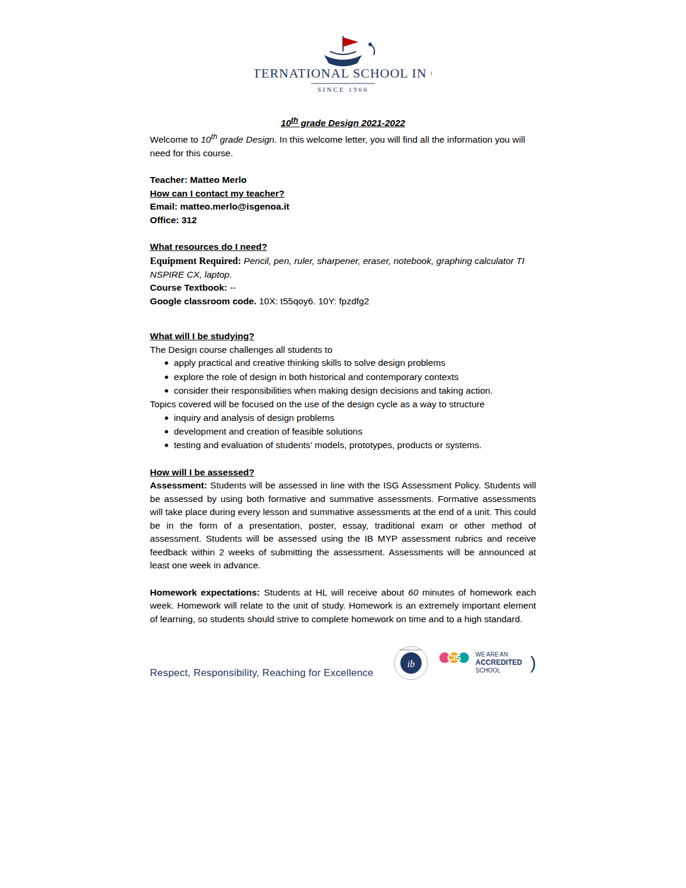10th grade Design 2021-2022
Welcome to 10th grade Design. In this welcome letter, you will find all the information you will need for this course.
Teacher: Matteo Merlo
How can I contact my teacher?
Email: matteo.merlo@isgenoa.it
Office: 312
What resources do I need?
Equipment Required: Pencil, pen, ruler, sharpener, eraser, notebook, graphing calculator TI NSPIRE CX, laptop.
Course Textbook: --
Google classroom code. 10X: t55qoy6. 10Y: fpzdfg2
What will I be studying?
The Design course challenges all students to
apply practical and creative thinking skills to solve design problems
explore the role of design in both historical and contemporary contexts
consider their responsibilities when making design decisions and taking action.
Topics covered will be focused on the use of the design cycle as a way to structure
inquiry and analysis of design problems
development and creation of feasible solutions
testing and evaluation of students’ models, prototypes, products or systems.
How will I be assessed?
Assessment: Students will be assessed in line with the ISG Assessment Policy. Students will be assessed by using both formative and summative assessments. Formative assessments will take place during every lesson and summative assessments at the end of a unit. This could be in the form of a presentation, poster, essay, traditional exam or other method of assessment. Students will be assessed using the IB MYP assessment rubrics and receive feedback within 2 weeks of submitting the assessment. Assessments will be announced at least one week in advance.
Homework expectations: Students at HL will receive about 60 minutes of homework each week. Homework will relate to the unit of study. Homework is an extremely important element of learning, so students should strive to complete homework on time and to a high standard.
Respect, Responsibility, Reaching for Excellence
)